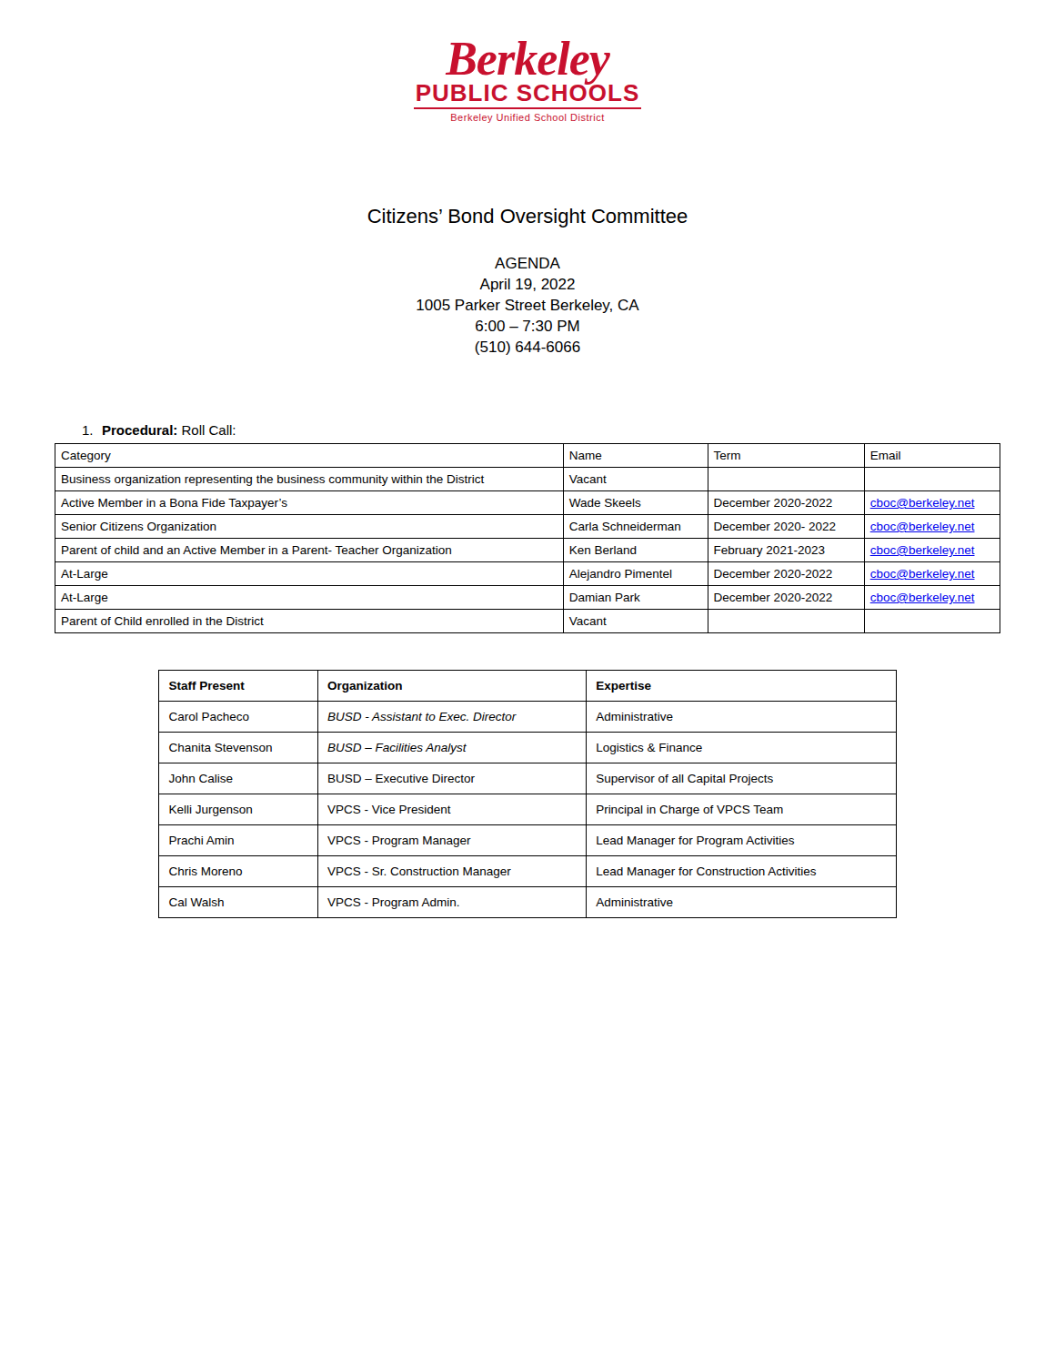Berkeley
PUBLIC SCHOOLS
Berkeley Unified School District
Citizens’ Bond Oversight Committee
AGENDA
April 19, 2022
1005 Parker Street Berkeley, CA
6:00 – 7:30 PM
(510) 644-6066
1. Procedural: Roll Call:
| Category | Name | Term | Email |
| --- | --- | --- | --- |
| Business organization representing the business community within the District | Vacant | | |
| Active Member in a Bona Fide Taxpayer’s | Wade Skeels | December 2020-2022 | cboc@berkeley.net |
| Senior Citizens Organization | Carla Schneiderman | December 2020- 2022 | cboc@berkeley.net |
| Parent of child and an Active Member in a Parent- Teacher Organization | Ken Berland | February 2021-2023 | cboc@berkeley.net |
| At-Large | Alejandro Pimentel | December 2020-2022 | cboc@berkeley.net |
| At-Large | Damian Park | December 2020-2022 | cboc@berkeley.net |
| Parent of Child enrolled in the District | Vacant | | |
| Staff Present | Organization | Expertise |
| --- | --- | --- |
| Carol Pacheco | BUSD - Assistant to Exec. Director | Administrative |
| Chanita Stevenson | BUSD – Facilities Analyst | Logistics & Finance |
| John Calise | BUSD – Executive Director | Supervisor of all Capital Projects |
| Kelli Jurgenson | VPCS - Vice President | Principal in Charge of VPCS Team |
| Prachi Amin | VPCS - Program Manager | Lead Manager for Program Activities |
| Chris Moreno | VPCS - Sr. Construction Manager | Lead Manager for Construction Activities |
| Cal Walsh | VPCS - Program Admin. | Administrative |